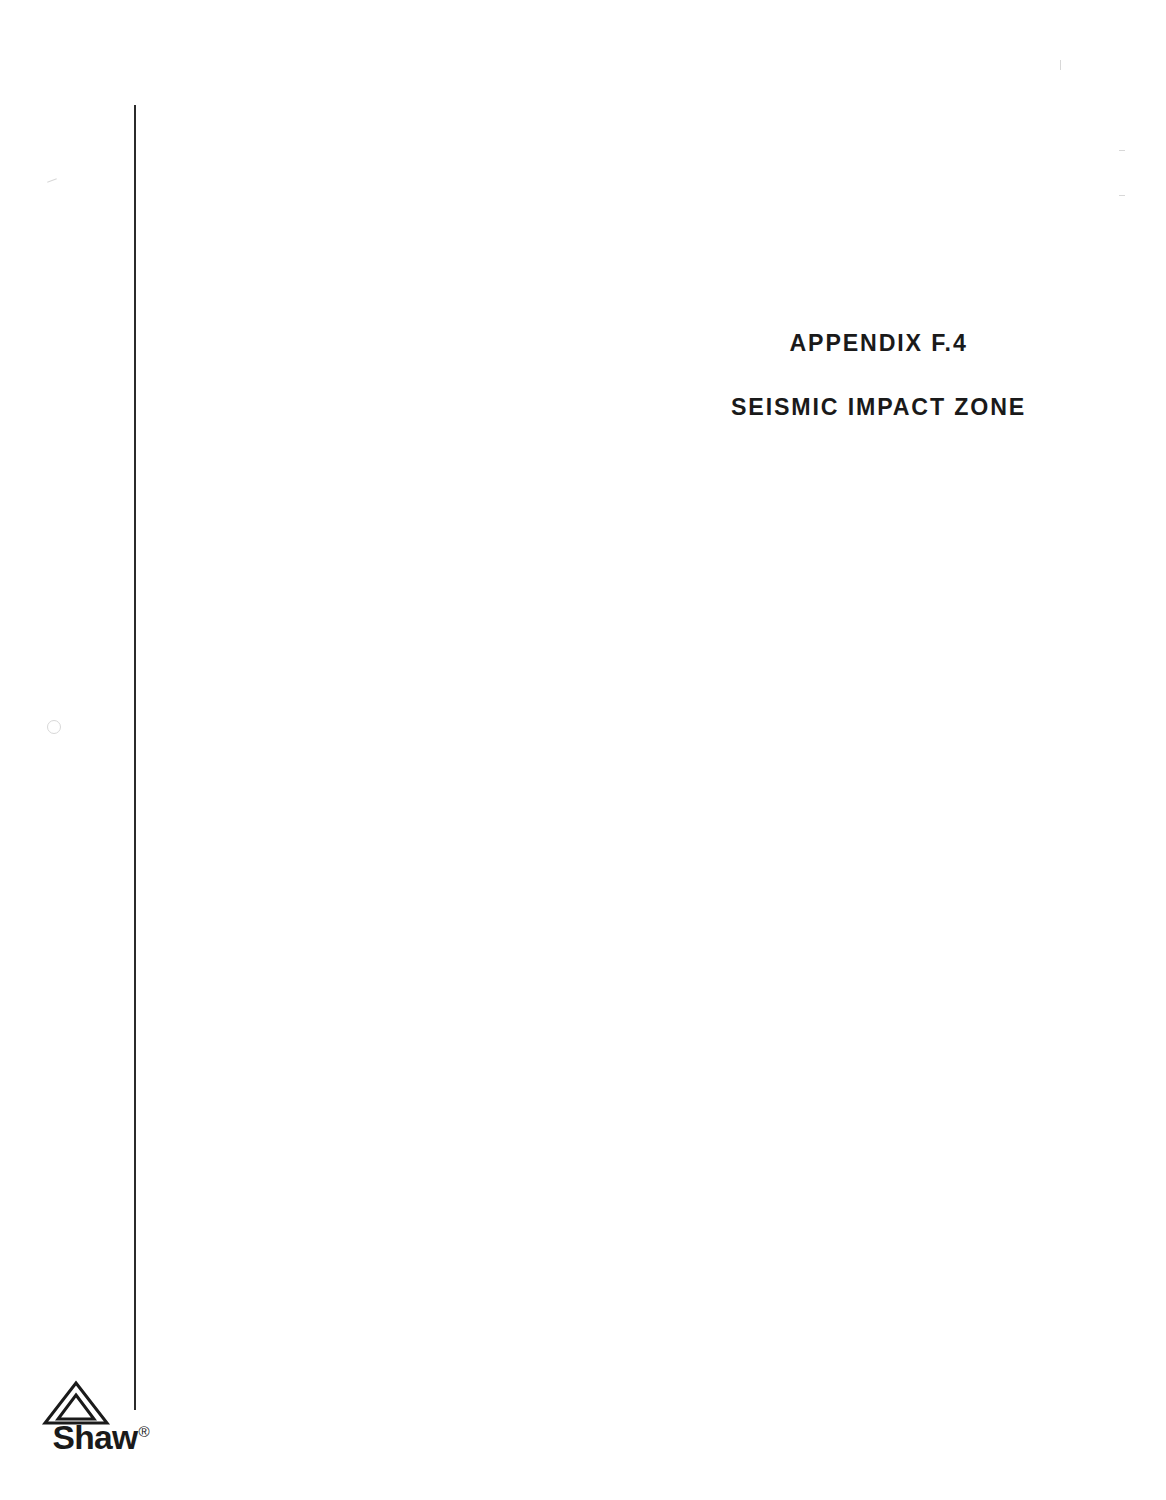APPENDIX F.4
SEISMIC IMPACT ZONE
Shaw®